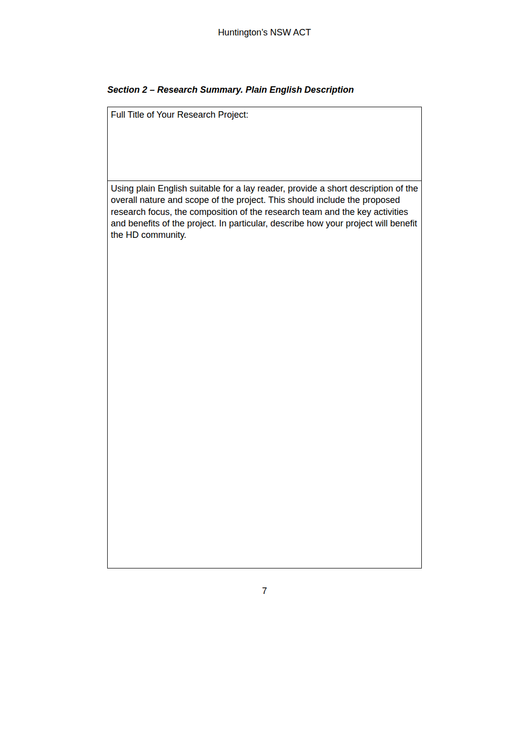Huntington’s NSW ACT
Section 2 – Research Summary. Plain English Description
| Full Title of Your Research Project: |
| Using plain English suitable for a lay reader, provide a short description of the overall nature and scope of the project. This should include the proposed research focus, the composition of the research team and the key activities and benefits of the project. In particular, describe how your project will benefit the HD community. |
7